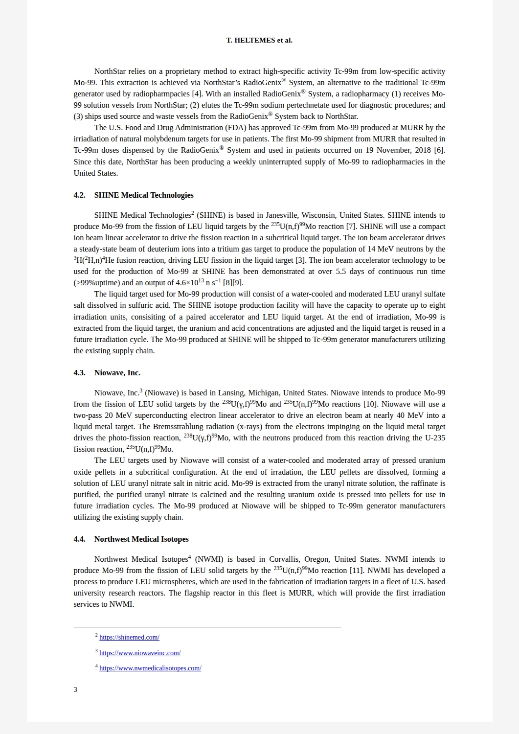T. HELTEMES et al.
NorthStar relies on a proprietary method to extract high-specific activity Tc-99m from low-specific activity Mo-99. This extraction is achieved via NorthStar’s RadioGenix® System, an alternative to the traditional Tc-99m generator used by radiopharmpacies [4]. With an installed RadioGenix® System, a radiopharmacy (1) receives Mo-99 solution vessels from NorthStar; (2) elutes the Tc-99m sodium pertechnetate used for diagnostic procedures; and (3) ships used source and waste vessels from the RadioGenix® System back to NorthStar.
The U.S. Food and Drug Administration (FDA) has approved Tc-99m from Mo-99 produced at MURR by the irriadiation of natural molybdenum targets for use in patients. The first Mo-99 shipment from MURR that resulted in Tc-99m doses dispensed by the RadioGenix® System and used in patients occurred on 19 November, 2018 [6]. Since this date, NorthStar has been producing a weekly uninterrupted supply of Mo-99 to radiopharmacies in the United States.
4.2. SHINE Medical Technologies
SHINE Medical Technologies2 (SHINE) is based in Janesville, Wisconsin, United States. SHINE intends to produce Mo-99 from the fission of LEU liquid targets by the 235U(n,f)99Mo reaction [7]. SHINE will use a compact ion beam linear accelerator to drive the fission reaction in a subcritical liquid target. The ion beam accelerator drives a steady-state beam of deuterium ions into a tritium gas target to produce the population of 14 MeV neutrons by the 3H(2H,n)4He fusion reaction, driving LEU fission in the liquid target [3]. The ion beam accelerator technology to be used for the production of Mo-99 at SHINE has been demonstrated at over 5.5 days of continuous run time (>99%uptime) and an output of 4.6×1013 n s−1 [8][9].
The liquid target used for Mo-99 production will consist of a water-cooled and moderated LEU uranyl sulfate salt dissolved in sulfuric acid. The SHINE isotope production facility will have the capacity to operate up to eight irradiation units, consisiting of a paired accelerator and LEU liquid target. At the end of irradiation, Mo-99 is extracted from the liquid target, the uranium and acid concentrations are adjusted and the liquid target is reused in a future irradiation cycle. The Mo-99 produced at SHINE will be shipped to Tc-99m generator manufacturers utilizing the existing supply chain.
4.3. Niowave, Inc.
Niowave, Inc.3 (Niowave) is based in Lansing, Michigan, United States. Niowave intends to produce Mo-99 from the fission of LEU solid targets by the 238U(γ,f)99Mo and 235U(n,f)99Mo reactions [10]. Niowave will use a two-pass 20 MeV superconducting electron linear accelerator to drive an electron beam at nearly 40 MeV into a liquid metal target. The Bremsstrahlung radiation (x-rays) from the electrons impinging on the liquid metal target drives the photo-fission reaction, 238U(γ,f)99Mo, with the neutrons produced from this reaction driving the U-235 fission reaction, 235U(n,f)99Mo.
The LEU targets used by Niowave will consist of a water-cooled and moderated array of pressed uranium oxide pellets in a subcritical configuration. At the end of irradation, the LEU pellets are dissolved, forming a solution of LEU uranyl nitrate salt in nitric acid. Mo-99 is extracted from the uranyl nitrate solution, the raffinate is purified, the purified uranyl nitrate is calcined and the resulting uranium oxide is pressed into pellets for use in future irradiation cycles. The Mo-99 produced at Niowave will be shipped to Tc-99m generator manufacturers utilizing the existing supply chain.
4.4. Northwest Medical Isotopes
Northwest Medical Isotopes4 (NWMI) is based in Corvallis, Oregon, United States. NWMI intends to produce Mo-99 from the fission of LEU solid targets by the 235U(n,f)99Mo reaction [11]. NWMI has developed a process to produce LEU microspheres, which are used in the fabrication of irradiation targets in a fleet of U.S. based university research reactors. The flagship reactor in this fleet is MURR, which will provide the first irradiation services to NWMI.
2 https://shinemed.com/
3 https://www.niowaveinc.com/
4 https://www.nwmedicalisotopes.com/
3